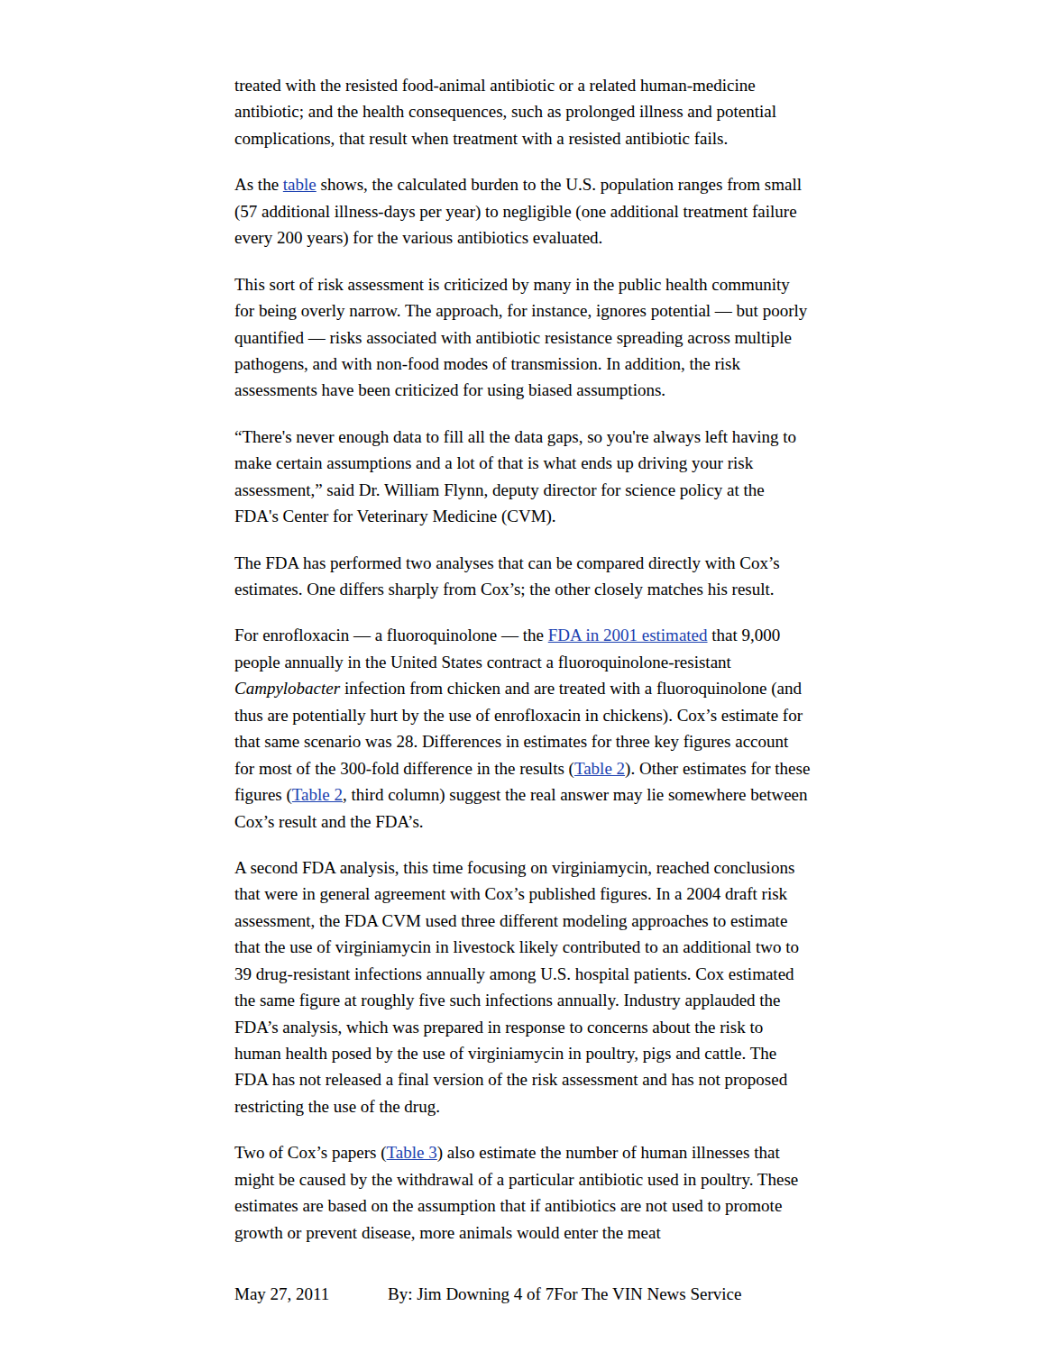treated with the resisted food-animal antibiotic or a related human-medicine antibiotic; and the health consequences, such as prolonged illness and potential complications, that result when treatment with a resisted antibiotic fails.
As the table shows, the calculated burden to the U.S. population ranges from small (57 additional illness-days per year) to negligible (one additional treatment failure every 200 years) for the various antibiotics evaluated.
This sort of risk assessment is criticized by many in the public health community for being overly narrow. The approach, for instance, ignores potential — but poorly quantified — risks associated with antibiotic resistance spreading across multiple pathogens, and with non-food modes of transmission. In addition, the risk assessments have been criticized for using biased assumptions.
“There's never enough data to fill all the data gaps, so you're always left having to make certain assumptions and a lot of that is what ends up driving your risk assessment,” said Dr. William Flynn, deputy director for science policy at the FDA's Center for Veterinary Medicine (CVM).
The FDA has performed two analyses that can be compared directly with Cox’s estimates. One differs sharply from Cox’s; the other closely matches his result.
For enrofloxacin — a fluoroquinolone — the FDA in 2001 estimated that 9,000 people annually in the United States contract a fluoroquinolone-resistant Campylobacter infection from chicken and are treated with a fluoroquinolone (and thus are potentially hurt by the use of enrofloxacin in chickens). Cox’s estimate for that same scenario was 28. Differences in estimates for three key figures account for most of the 300-fold difference in the results (Table 2). Other estimates for these figures (Table 2, third column) suggest the real answer may lie somewhere between Cox’s result and the FDA’s.
A second FDA analysis, this time focusing on virginiamycin, reached conclusions that were in general agreement with Cox’s published figures. In a 2004 draft risk assessment, the FDA CVM used three different modeling approaches to estimate that the use of virginiamycin in livestock likely contributed to an additional two to 39 drug-resistant infections annually among U.S. hospital patients. Cox estimated the same figure at roughly five such infections annually. Industry applauded the FDA’s analysis, which was prepared in response to concerns about the risk to human health posed by the use of virginiamycin in poultry, pigs and cattle. The FDA has not released a final version of the risk assessment and has not proposed restricting the use of the drug.
Two of Cox’s papers (Table 3) also estimate the number of human illnesses that might be caused by the withdrawal of a particular antibiotic used in poultry. These estimates are based on the assumption that if antibiotics are not used to promote growth or prevent disease, more animals would enter the meat
May 27, 2011 By: Jim Downing 4 of 7For The VIN News Service